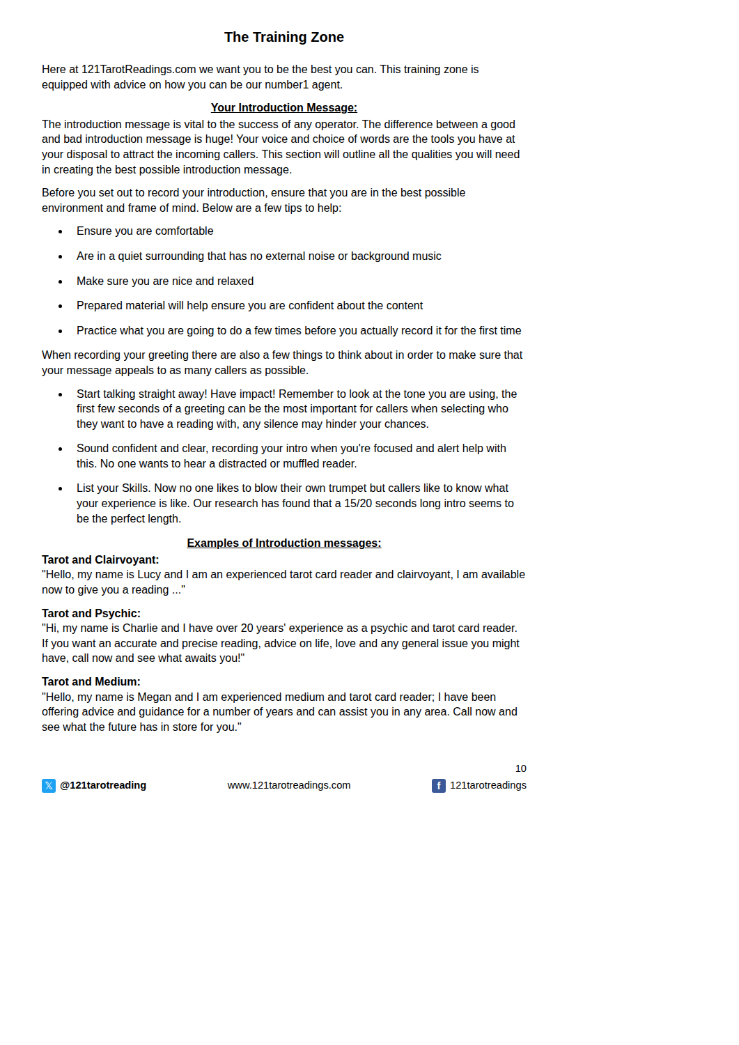The Training Zone
Here at 121TarotReadings.com we want you to be the best you can. This training zone is equipped with advice on how you can be our number1 agent.
Your Introduction Message:
The introduction message is vital to the success of any operator. The difference between a good and bad introduction message is huge! Your voice and choice of words are the tools you have at your disposal to attract the incoming callers. This section will outline all the qualities you will need in creating the best possible introduction message.
Before you set out to record your introduction, ensure that you are in the best possible environment and frame of mind. Below are a few tips to help:
Ensure you are comfortable
Are in a quiet surrounding that has no external noise or background music
Make sure you are nice and relaxed
Prepared material will help ensure you are confident about the content
Practice what you are going to do a few times before you actually record it for the first time
When recording your greeting there are also a few things to think about in order to make sure that your message appeals to as many callers as possible.
Start talking straight away! Have impact! Remember to look at the tone you are using, the first few seconds of a greeting can be the most important for callers when selecting who they want to have a reading with, any silence may hinder your chances.
Sound confident and clear, recording your intro when you're focused and alert help with this. No one wants to hear a distracted or muffled reader.
List your Skills. Now no one likes to blow their own trumpet but callers like to know what your experience is like. Our research has found that a 15/20 seconds long intro seems to be the perfect length.
Examples of Introduction messages:
Tarot and Clairvoyant:
"Hello, my name is Lucy and I am an experienced tarot card reader and clairvoyant, I am available now to give you a reading ..."
Tarot and Psychic:
"Hi, my name is Charlie and I have over 20 years' experience as a psychic and tarot card reader. If you want an accurate and precise reading, advice on life, love and any general issue you might have, call now and see what awaits you!"
Tarot and Medium:
"Hello, my name is Megan and I am experienced medium and tarot card reader; I have been offering advice and guidance for a number of years and can assist you in any area. Call now and see what the future has in store for you."
10
𝕏 @121tarotreading
www.121tarotreadings.com
f 121tarotreadings